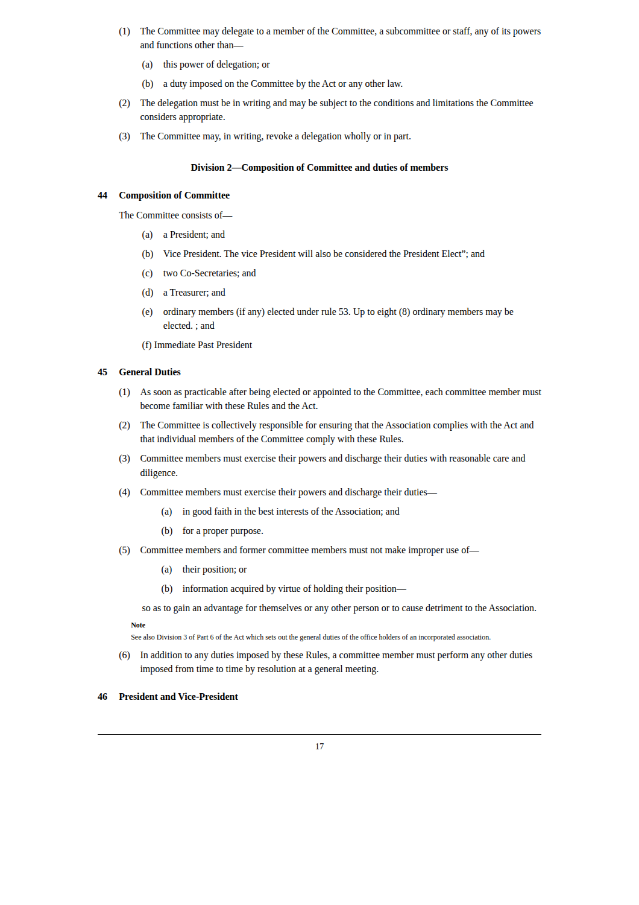(1) The Committee may delegate to a member of the Committee, a subcommittee or staff, any of its powers and functions other than—
(a) this power of delegation; or
(b) a duty imposed on the Committee by the Act or any other law.
(2) The delegation must be in writing and may be subject to the conditions and limitations the Committee considers appropriate.
(3) The Committee may, in writing, revoke a delegation wholly or in part.
Division 2—Composition of Committee and duties of members
44 Composition of Committee
The Committee consists of—
(a) a President; and
(b) Vice President. The vice President will also be considered the President Elect”; and
(c) two Co-Secretaries; and
(d) a Treasurer; and
(e) ordinary members (if any) elected under rule 53. Up to eight (8) ordinary members may be elected. ; and
(f) Immediate Past President
45 General Duties
(1) As soon as practicable after being elected or appointed to the Committee, each committee member must become familiar with these Rules and the Act.
(2) The Committee is collectively responsible for ensuring that the Association complies with the Act and that individual members of the Committee comply with these Rules.
(3) Committee members must exercise their powers and discharge their duties with reasonable care and diligence.
(4) Committee members must exercise their powers and discharge their duties—
(a) in good faith in the best interests of the Association; and
(b) for a proper purpose.
(5) Committee members and former committee members must not make improper use of—
(a) their position; or
(b) information acquired by virtue of holding their position—
so as to gain an advantage for themselves or any other person or to cause detriment to the Association.
Note
See also Division 3 of Part 6 of the Act which sets out the general duties of the office holders of an incorporated association.
(6) In addition to any duties imposed by these Rules, a committee member must perform any other duties imposed from time to time by resolution at a general meeting.
46 President and Vice-President
17